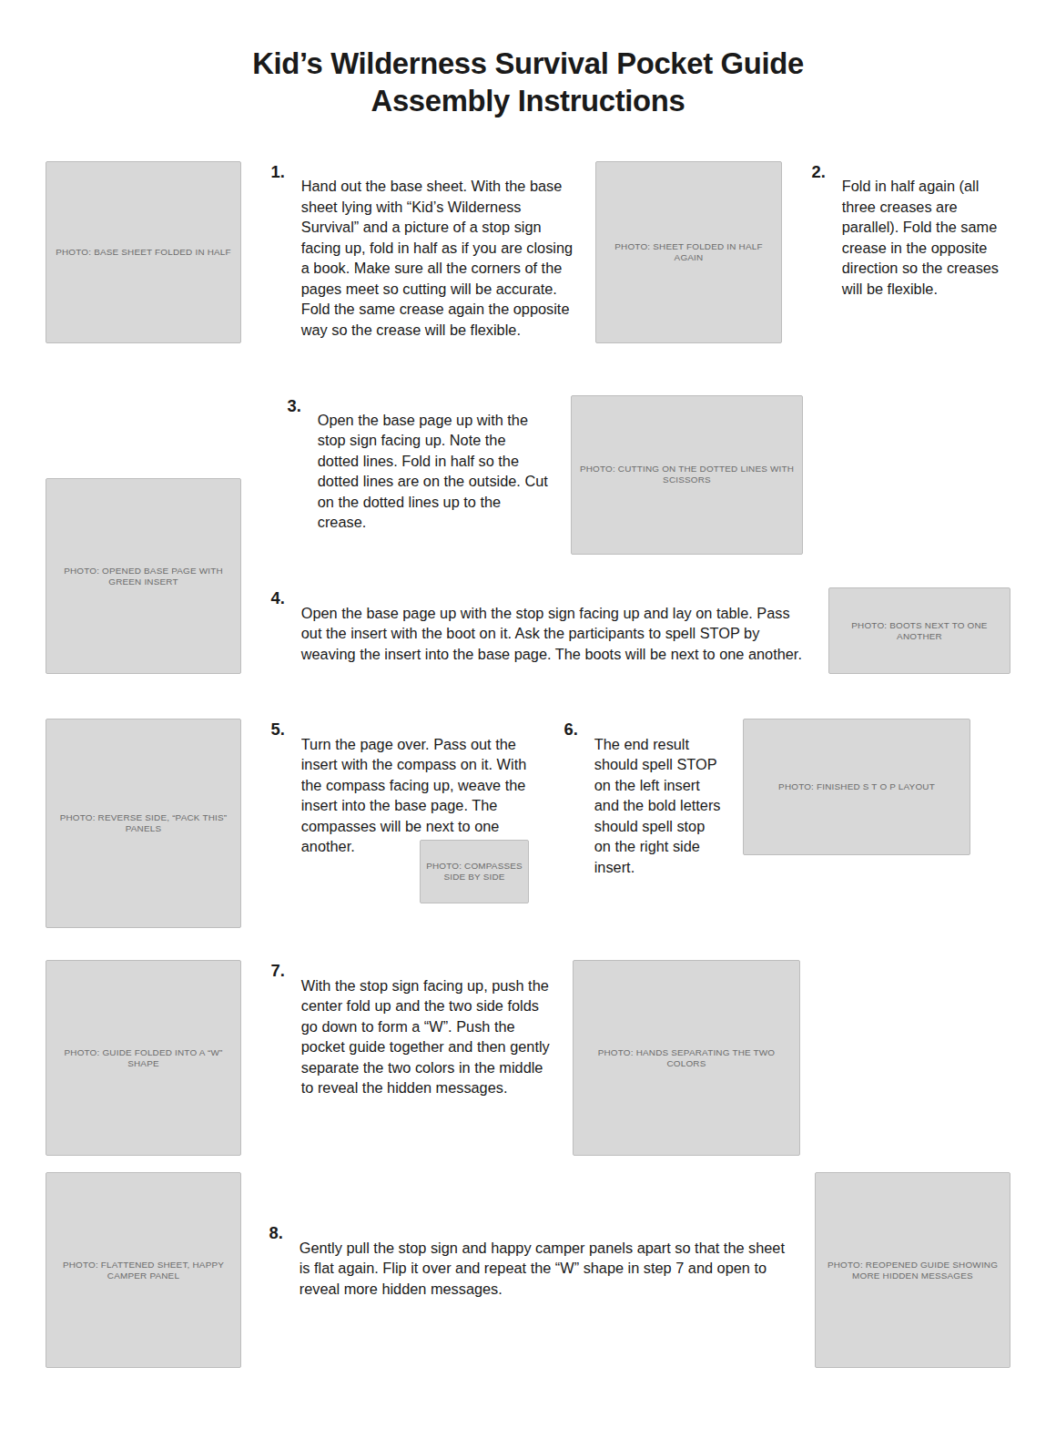Kid’s Wilderness Survival Pocket Guide
Assembly Instructions
1.
Hand out the base sheet. With the base sheet lying with “Kid’s Wilderness Survival” and a picture of a stop sign facing up, fold in half as if you are closing a book. Make sure all the corners of the pages meet so cutting will be accurate. Fold the same crease again the opposite way so the crease will be flexible.
2.
Fold in half again (all three creases are parallel). Fold the same crease in the opposite direction so the creases will be flexible.
3.
Open the base page up with the stop sign facing up. Note the dotted lines. Fold in half so the dotted lines are on the outside. Cut on the dotted lines up to the crease.
4.
Open the base page up with the stop sign facing up and lay on table. Pass out the insert with the boot on it. Ask the participants to spell STOP by weaving the insert into the base page. The boots will be next to one another.
5.
Turn the page over. Pass out the insert with the compass on it. With the compass facing up, weave the insert into the base page. The compasses will be next to one another.
6.
The end result should spell STOP on the left insert and the bold letters should spell stop on the right side insert.
7.
With the stop sign facing up, push the center fold up and the two side folds go down to form a “W”. Push the pocket guide together and then gently separate the two colors in the middle to reveal the hidden messages.
8.
Gently pull the stop sign and happy camper panels apart so that the sheet is flat again. Flip it over and repeat the “W” shape in step 7 and open to reveal more hidden messages.